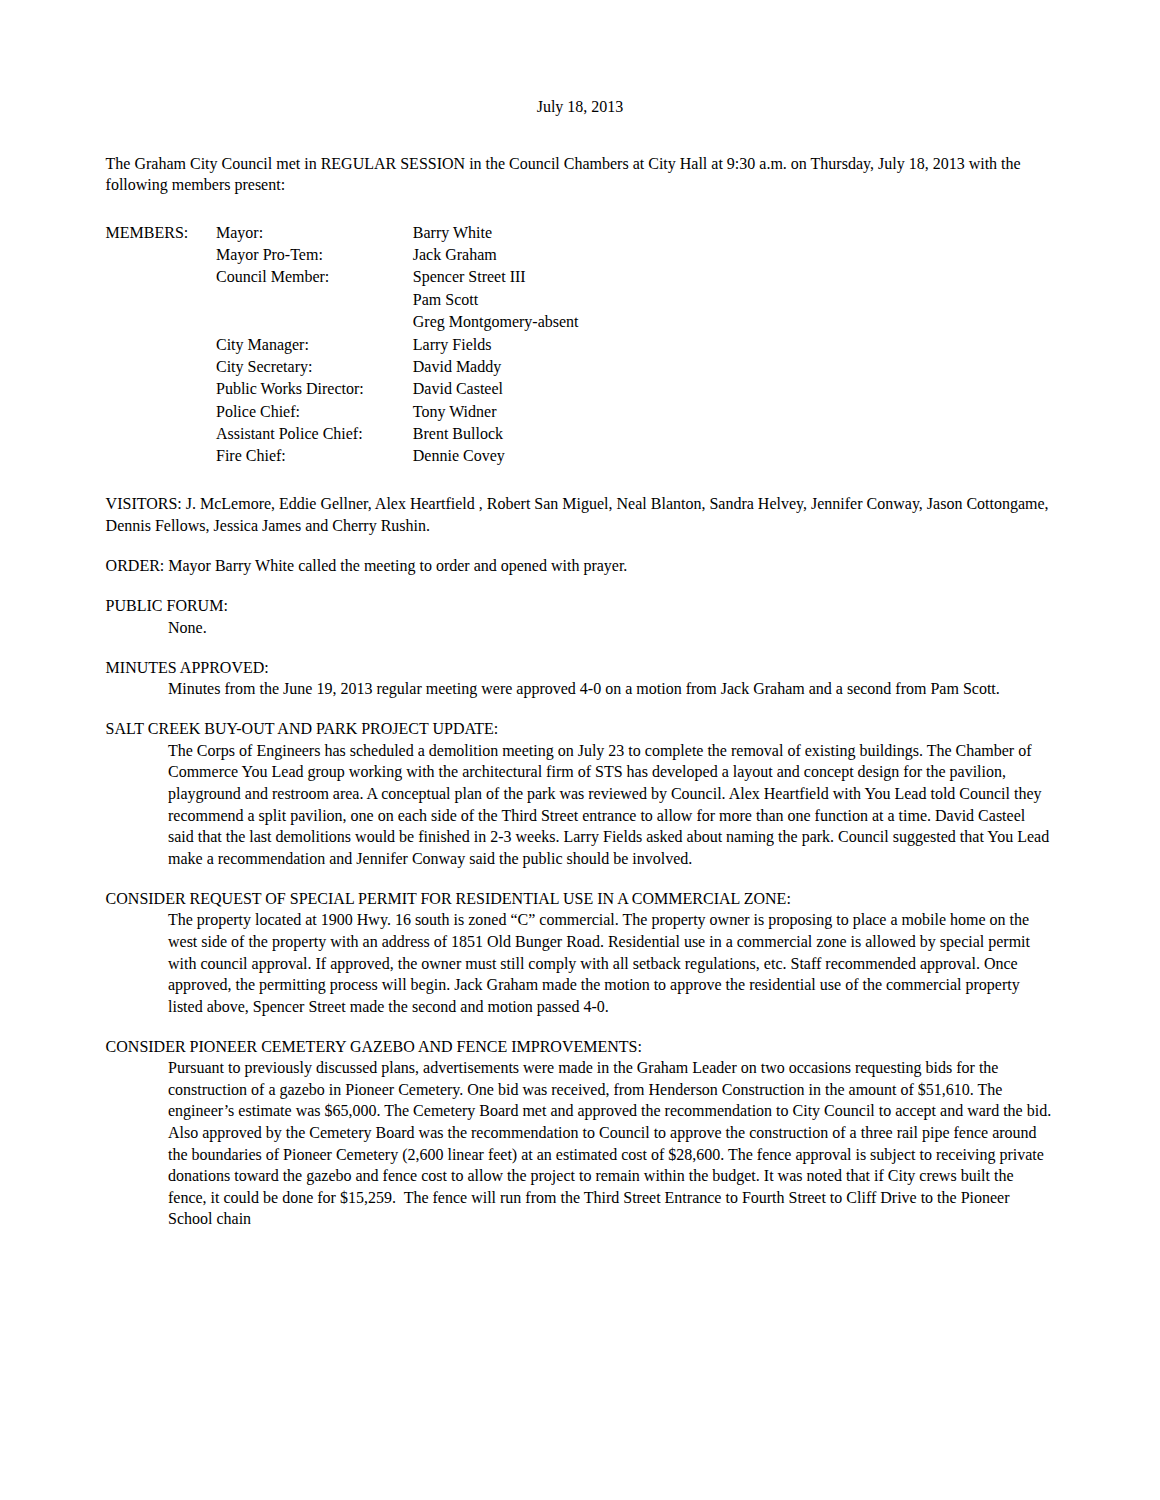July 18, 2013
The Graham City Council met in REGULAR SESSION in the Council Chambers at City Hall at 9:30 a.m. on Thursday, July 18, 2013 with the following members present:
| MEMBERS: | Mayor: | Barry White |
| | Mayor Pro-Tem: | Jack Graham |
| | Council Member: | Spencer Street III |
| | | Pam Scott |
| | | Greg Montgomery-absent |
| | City Manager: | Larry Fields |
| | City Secretary: | David Maddy |
| | Public Works Director: | David Casteel |
| | Police Chief: | Tony Widner |
| | Assistant Police Chief: | Brent Bullock |
| | Fire Chief: | Dennie Covey |
VISITORS: J. McLemore, Eddie Gellner, Alex Heartfield , Robert San Miguel, Neal Blanton, Sandra Helvey, Jennifer Conway, Jason Cottongame, Dennis Fellows, Jessica James and Cherry Rushin.
ORDER: Mayor Barry White called the meeting to order and opened with prayer.
PUBLIC FORUM:
None.
MINUTES APPROVED:
Minutes from the June 19, 2013 regular meeting were approved 4-0 on a motion from Jack Graham and a second from Pam Scott.
SALT CREEK BUY-OUT AND PARK PROJECT UPDATE:
The Corps of Engineers has scheduled a demolition meeting on July 23 to complete the removal of existing buildings. The Chamber of Commerce You Lead group working with the architectural firm of STS has developed a layout and concept design for the pavilion, playground and restroom area. A conceptual plan of the park was reviewed by Council. Alex Heartfield with You Lead told Council they recommend a split pavilion, one on each side of the Third Street entrance to allow for more than one function at a time. David Casteel said that the last demolitions would be finished in 2-3 weeks. Larry Fields asked about naming the park. Council suggested that You Lead make a recommendation and Jennifer Conway said the public should be involved.
CONSIDER REQUEST OF SPECIAL PERMIT FOR RESIDENTIAL USE IN A COMMERCIAL ZONE:
The property located at 1900 Hwy. 16 south is zoned “C” commercial. The property owner is proposing to place a mobile home on the west side of the property with an address of 1851 Old Bunger Road. Residential use in a commercial zone is allowed by special permit with council approval. If approved, the owner must still comply with all setback regulations, etc. Staff recommended approval. Once approved, the permitting process will begin. Jack Graham made the motion to approve the residential use of the commercial property listed above, Spencer Street made the second and motion passed 4-0.
CONSIDER PIONEER CEMETERY GAZEBO AND FENCE IMPROVEMENTS:
Pursuant to previously discussed plans, advertisements were made in the Graham Leader on two occasions requesting bids for the construction of a gazebo in Pioneer Cemetery. One bid was received, from Henderson Construction in the amount of $51,610. The engineer’s estimate was $65,000. The Cemetery Board met and approved the recommendation to City Council to accept and ward the bid. Also approved by the Cemetery Board was the recommendation to Council to approve the construction of a three rail pipe fence around the boundaries of Pioneer Cemetery (2,600 linear feet) at an estimated cost of $28,600. The fence approval is subject to receiving private donations toward the gazebo and fence cost to allow the project to remain within the budget. It was noted that if City crews built the fence, it could be done for $15,259. The fence will run from the Third Street Entrance to Fourth Street to Cliff Drive to the Pioneer School chain